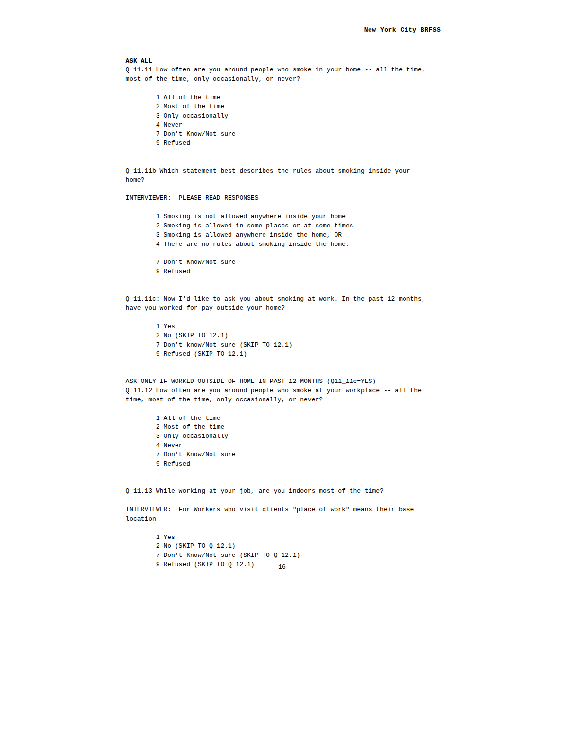New York City BRFSS
ASK ALL
Q 11.11 How often are you around people who smoke in your home -- all the time,
most of the time, only occasionally, or never?

        1 All of the time
        2 Most of the time
        3 Only occasionally
        4 Never
        7 Don't Know/Not sure
        9 Refused


Q 11.11b Which statement best describes the rules about smoking inside your
home?

INTERVIEWER:  PLEASE READ RESPONSES

        1 Smoking is not allowed anywhere inside your home
        2 Smoking is allowed in some places or at some times
        3 Smoking is allowed anywhere inside the home, OR
        4 There are no rules about smoking inside the home.

        7 Don't Know/Not sure
        9 Refused


Q 11.11c: Now I'd like to ask you about smoking at work. In the past 12 months,
have you worked for pay outside your home?

        1 Yes
        2 No (SKIP TO 12.1)
        7 Don't know/Not sure (SKIP TO 12.1)
        9 Refused (SKIP TO 12.1)


ASK ONLY IF WORKED OUTSIDE OF HOME IN PAST 12 MONTHS (Q11_11c=YES)
Q 11.12 How often are you around people who smoke at your workplace -- all the
time, most of the time, only occasionally, or never?

        1 All of the time
        2 Most of the time
        3 Only occasionally
        4 Never
        7 Don't Know/Not sure
        9 Refused


Q 11.13 While working at your job, are you indoors most of the time?

INTERVIEWER:  For Workers who visit clients "place of work" means their base
location

        1 Yes
        2 No (SKIP TO Q 12.1)
        7 Don't Know/Not sure (SKIP TO Q 12.1)
        9 Refused (SKIP TO Q 12.1)
16